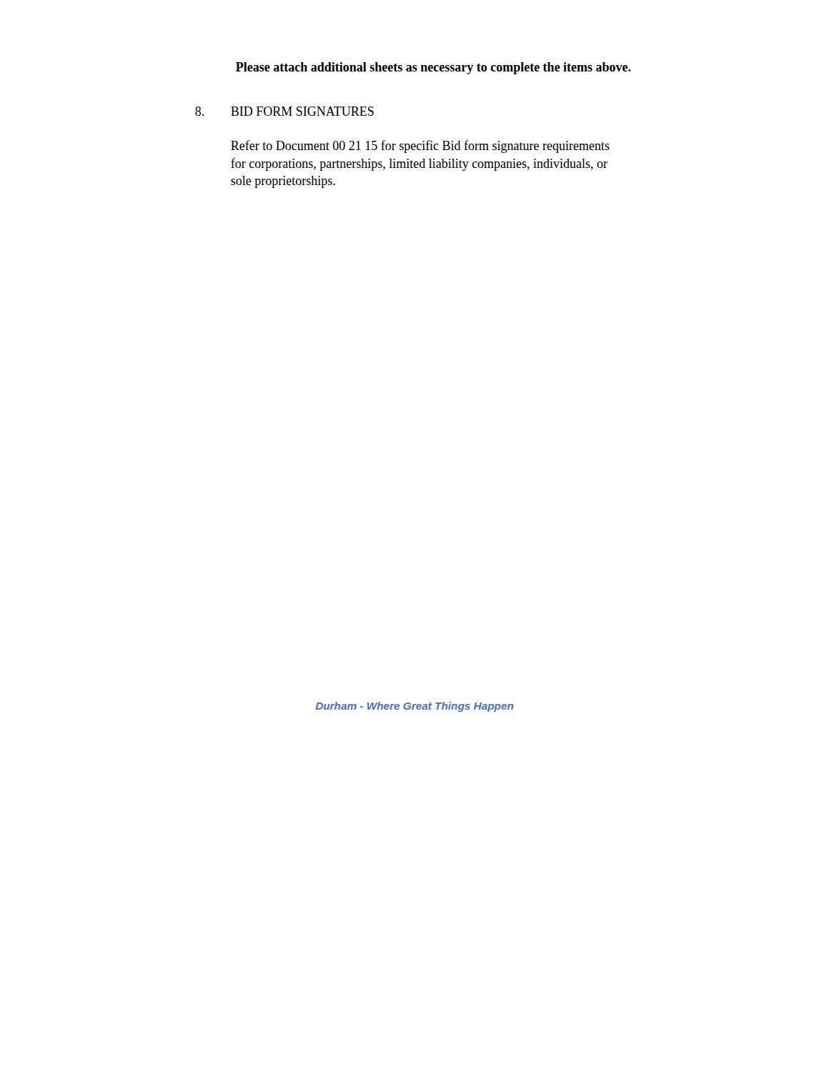Please attach additional sheets as necessary to complete the items above.
8.
BID FORM SIGNATURES
Refer to Document 00 21 15 for specific Bid form signature requirements for corporations, partnerships, limited liability companies, individuals, or sole proprietorships.
Durham - Where Great Things Happen